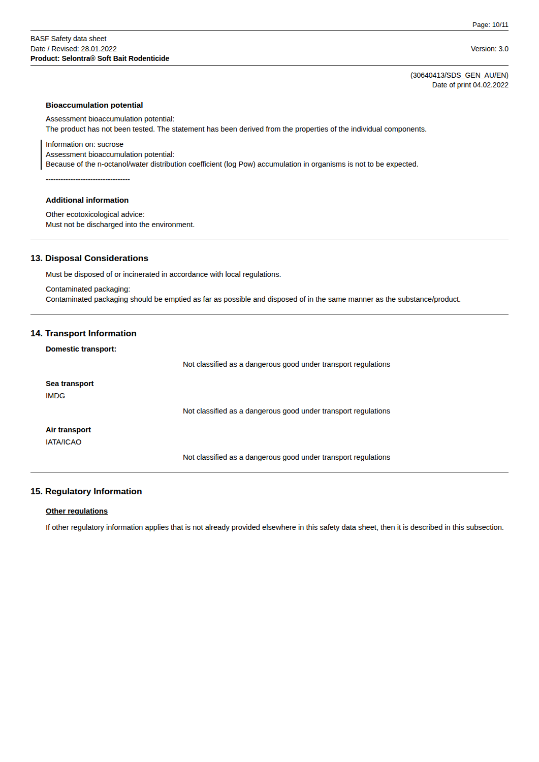Page: 10/11
BASF Safety data sheet
Date / Revised: 28.01.2022
Product: Selontra® Soft Bait Rodenticide
Version: 3.0
(30640413/SDS_GEN_AU/EN)
Date of print 04.02.2022
Bioaccumulation potential
Assessment bioaccumulation potential:
The product has not been tested. The statement has been derived from the properties of the individual components.
Information on: sucrose
Assessment bioaccumulation potential:
Because of the n-octanol/water distribution coefficient (log Pow) accumulation in organisms is not to be expected.
----------------------------------
Additional information
Other ecotoxicological advice:
Must not be discharged into the environment.
13. Disposal Considerations
Must be disposed of or incinerated in accordance with local regulations.
Contaminated packaging:
Contaminated packaging should be emptied as far as possible and disposed of in the same manner as the substance/product.
14. Transport Information
Domestic transport:
Not classified as a dangerous good under transport regulations
Sea transport
IMDG
Not classified as a dangerous good under transport regulations
Air transport
IATA/ICAO
Not classified as a dangerous good under transport regulations
15. Regulatory Information
Other regulations
If other regulatory information applies that is not already provided elsewhere in this safety data sheet, then it is described in this subsection.